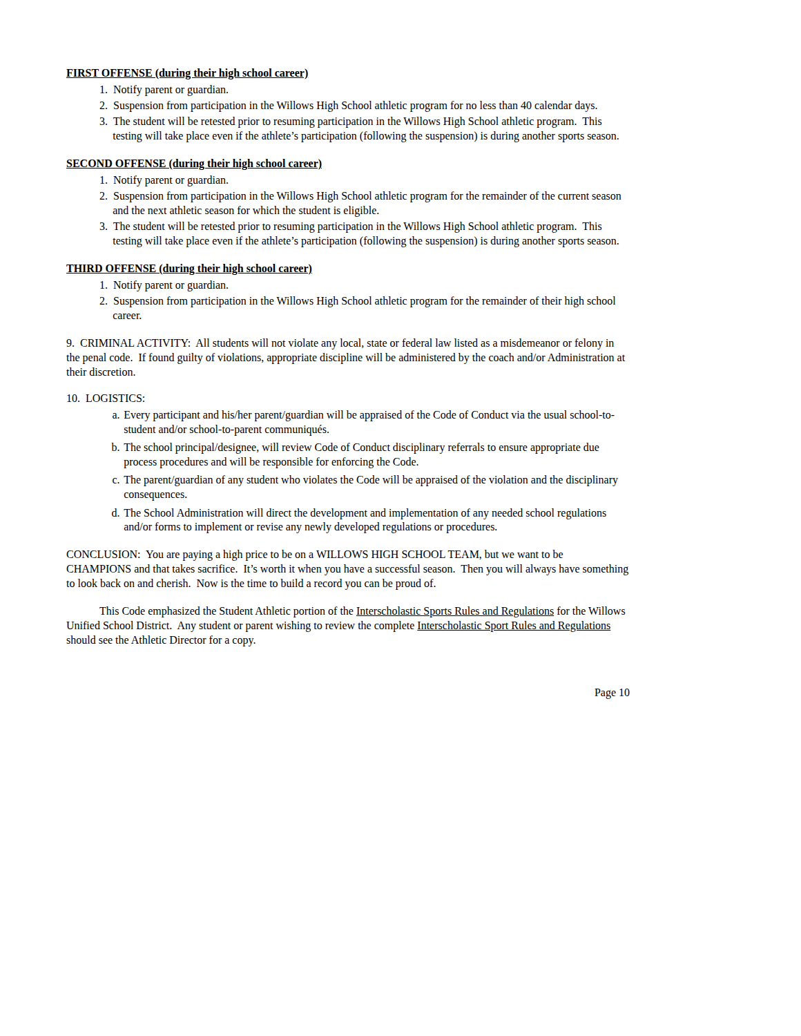FIRST OFFENSE (during their high school career)
1. Notify parent or guardian.
2. Suspension from participation in the Willows High School athletic program for no less than 40 calendar days.
3. The student will be retested prior to resuming participation in the Willows High School athletic program. This testing will take place even if the athlete’s participation (following the suspension) is during another sports season.
SECOND OFFENSE (during their high school career)
1. Notify parent or guardian.
2. Suspension from participation in the Willows High School athletic program for the remainder of the current season and the next athletic season for which the student is eligible.
3. The student will be retested prior to resuming participation in the Willows High School athletic program. This testing will take place even if the athlete’s participation (following the suspension) is during another sports season.
THIRD OFFENSE (during their high school career)
1. Notify parent or guardian.
2. Suspension from participation in the Willows High School athletic program for the remainder of their high school career.
9. CRIMINAL ACTIVITY: All students will not violate any local, state or federal law listed as a misdemeanor or felony in the penal code. If found guilty of violations, appropriate discipline will be administered by the coach and/or Administration at their discretion.
10. LOGISTICS:
Every participant and his/her parent/guardian will be appraised of the Code of Conduct via the usual school-to-student and/or school-to-parent communiqués.
The school principal/designee, will review Code of Conduct disciplinary referrals to ensure appropriate due process procedures and will be responsible for enforcing the Code.
The parent/guardian of any student who violates the Code will be appraised of the violation and the disciplinary consequences.
The School Administration will direct the development and implementation of any needed school regulations and/or forms to implement or revise any newly developed regulations or procedures.
CONCLUSION: You are paying a high price to be on a WILLOWS HIGH SCHOOL TEAM, but we want to be CHAMPIONS and that takes sacrifice. It’s worth it when you have a successful season. Then you will always have something to look back on and cherish. Now is the time to build a record you can be proud of.
This Code emphasized the Student Athletic portion of the Interscholastic Sports Rules and Regulations for the Willows Unified School District. Any student or parent wishing to review the complete Interscholastic Sport Rules and Regulations should see the Athletic Director for a copy.
Page 10